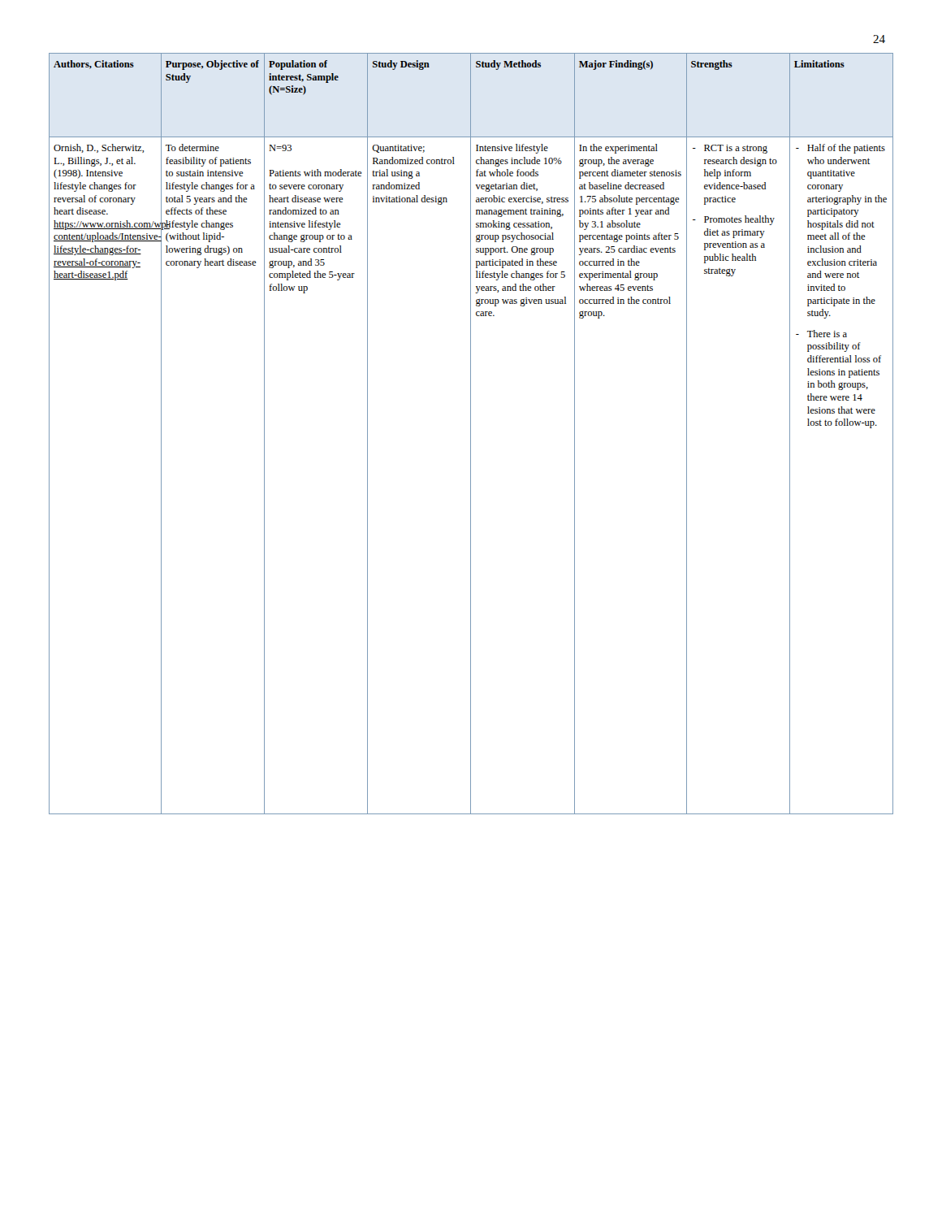24
| Authors, Citations | Purpose, Objective of Study | Population of interest, Sample (N=Size) | Study Design | Study Methods | Major Finding(s) | Strengths | Limitations |
| --- | --- | --- | --- | --- | --- | --- | --- |
| Ornish, D., Scherwitz, L., Billings, J., et al. (1998). Intensive lifestyle changes for reversal of coronary heart disease. https://www.ornish.com/wp-content/uploads/Intensive-lifestyle-changes-for-reversal-of-coronary-heart-disease1.pdf | To determine feasibility of patients to sustain intensive lifestyle changes for a total 5 years and the effects of these lifestyle changes (without lipid-lowering drugs) on coronary heart disease | N=93 Patients with moderate to severe coronary heart disease were randomized to an intensive lifestyle change group or to a usual-care control group, and 35 completed the 5-year follow up | Quantitative; Randomized control trial using a randomized invitational design | Intensive lifestyle changes include 10% fat whole foods vegetarian diet, aerobic exercise, stress management training, smoking cessation, group psychosocial support. One group participated in these lifestyle changes for 5 years, and the other group was given usual care. | In the experimental group, the average percent diameter stenosis at baseline decreased 1.75 absolute percentage points after 1 year and by 3.1 absolute percentage points after 5 years. 25 cardiac events occurred in the experimental group whereas 45 events occurred in the control group. | RCT is a strong research design to help inform evidence-based practice Promotes healthy diet as primary prevention as a public health strategy | Half of the patients who underwent quantitative coronary arteriography in the participatory hospitals did not meet all of the inclusion and exclusion criteria and were not invited to participate in the study. There is a possibility of differential loss of lesions in patients in both groups, there were 14 lesions that were lost to follow-up. |